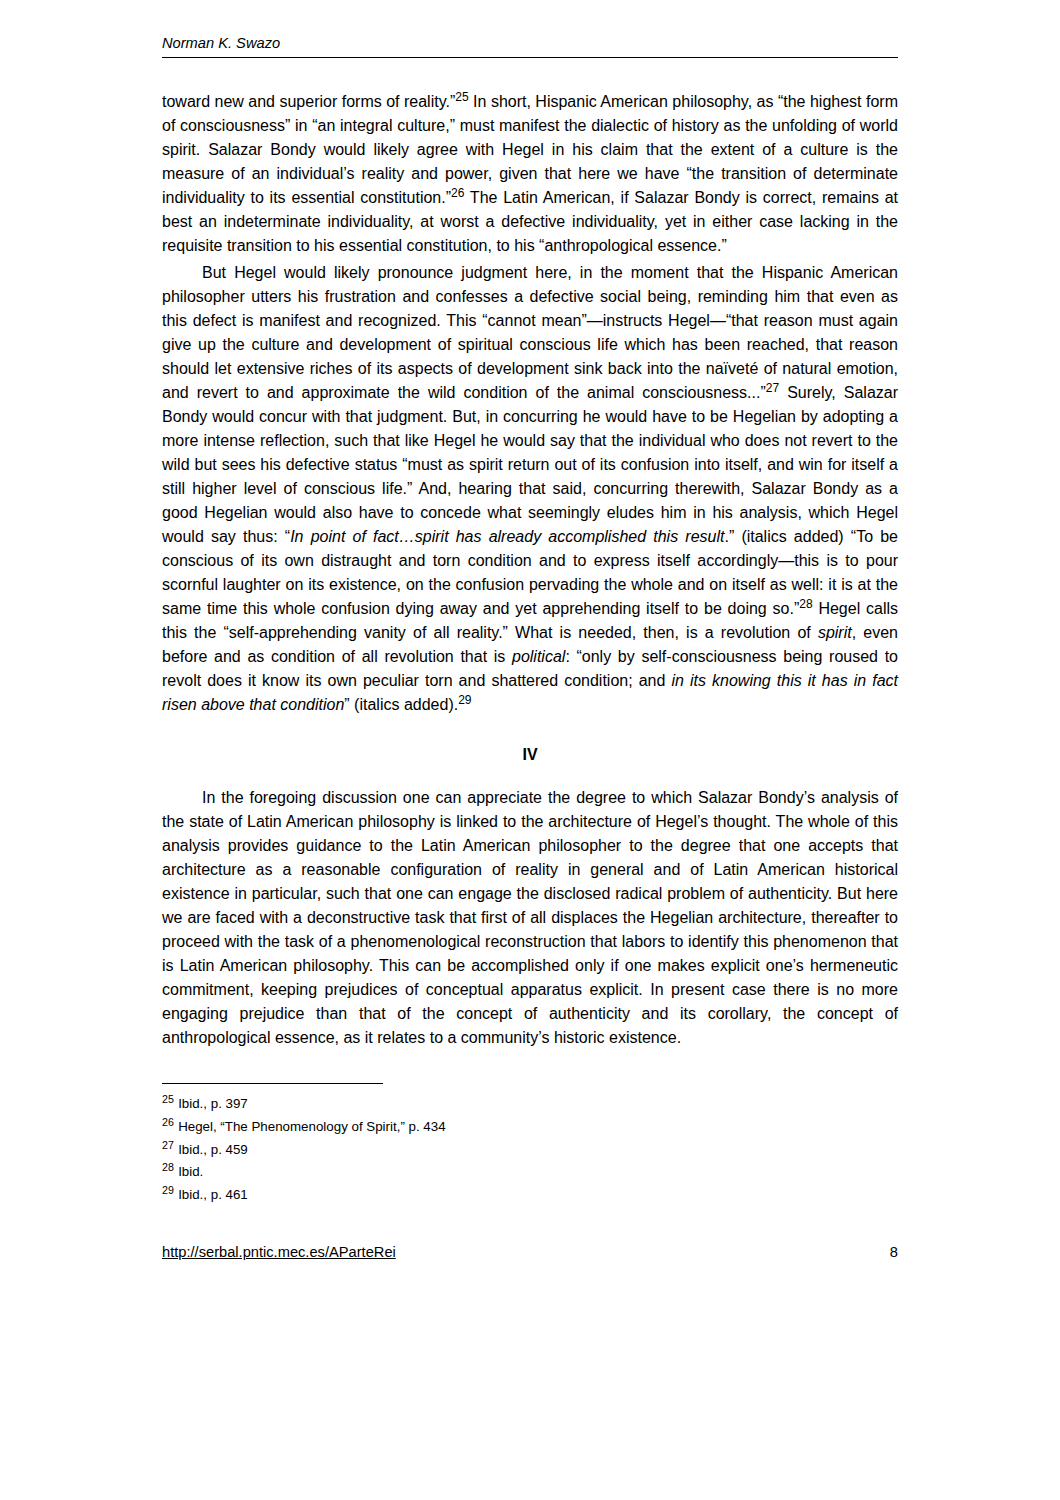Norman K. Swazo
toward new and superior forms of reality.”25 In short, Hispanic American philosophy, as “the highest form of consciousness” in “an integral culture,” must manifest the dialectic of history as the unfolding of world spirit. Salazar Bondy would likely agree with Hegel in his claim that the extent of a culture is the measure of an individual’s reality and power, given that here we have “the transition of determinate individuality to its essential constitution.”26 The Latin American, if Salazar Bondy is correct, remains at best an indeterminate individuality, at worst a defective individuality, yet in either case lacking in the requisite transition to his essential constitution, to his “anthropological essence.”
But Hegel would likely pronounce judgment here, in the moment that the Hispanic American philosopher utters his frustration and confesses a defective social being, reminding him that even as this defect is manifest and recognized. This “cannot mean”—instructs Hegel—“that reason must again give up the culture and development of spiritual conscious life which has been reached, that reason should let extensive riches of its aspects of development sink back into the naïveté of natural emotion, and revert to and approximate the wild condition of the animal consciousness...”27 Surely, Salazar Bondy would concur with that judgment. But, in concurring he would have to be Hegelian by adopting a more intense reflection, such that like Hegel he would say that the individual who does not revert to the wild but sees his defective status “must as spirit return out of its confusion into itself, and win for itself a still higher level of conscious life.” And, hearing that said, concurring therewith, Salazar Bondy as a good Hegelian would also have to concede what seemingly eludes him in his analysis, which Hegel would say thus: “In point of fact…spirit has already accomplished this result.” (italics added) “To be conscious of its own distraught and torn condition and to express itself accordingly—this is to pour scornful laughter on its existence, on the confusion pervading the whole and on itself as well: it is at the same time this whole confusion dying away and yet apprehending itself to be doing so.”28 Hegel calls this the “self-apprehending vanity of all reality.” What is needed, then, is a revolution of spirit, even before and as condition of all revolution that is political: “only by self-consciousness being roused to revolt does it know its own peculiar torn and shattered condition; and in its knowing this it has in fact risen above that condition” (italics added).29
IV
In the foregoing discussion one can appreciate the degree to which Salazar Bondy’s analysis of the state of Latin American philosophy is linked to the architecture of Hegel’s thought. The whole of this analysis provides guidance to the Latin American philosopher to the degree that one accepts that architecture as a reasonable configuration of reality in general and of Latin American historical existence in particular, such that one can engage the disclosed radical problem of authenticity. But here we are faced with a deconstructive task that first of all displaces the Hegelian architecture, thereafter to proceed with the task of a phenomenological reconstruction that labors to identify this phenomenon that is Latin American philosophy. This can be accomplished only if one makes explicit one’s hermeneutic commitment, keeping prejudices of conceptual apparatus explicit. In present case there is no more engaging prejudice than that of the concept of authenticity and its corollary, the concept of anthropological essence, as it relates to a community’s historic existence.
25 Ibid., p. 397
26 Hegel, “The Phenomenology of Spirit,” p. 434
27 Ibid., p. 459
28 Ibid.
29 Ibid., p. 461
http://serbal.pntic.mec.es/AParteRei 8